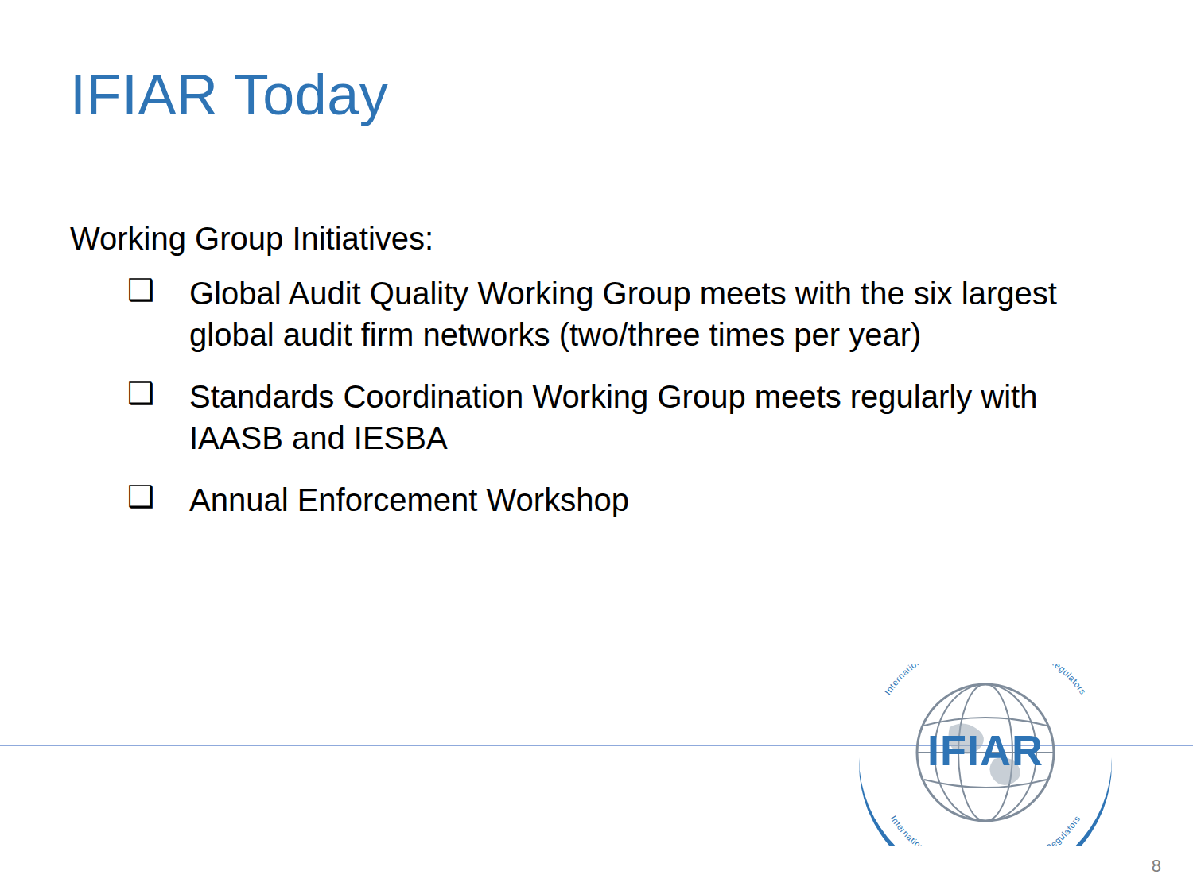IFIAR Today
Working Group Initiatives:
Global Audit Quality Working Group meets with the six largest global audit firm networks (two/three times per year)
Standards Coordination Working Group meets regularly with IAASB and IESBA
Annual Enforcement Workshop
IFIAR International Forum of Independent Audit Regulators International Forum of Independent Audit Regulators
8